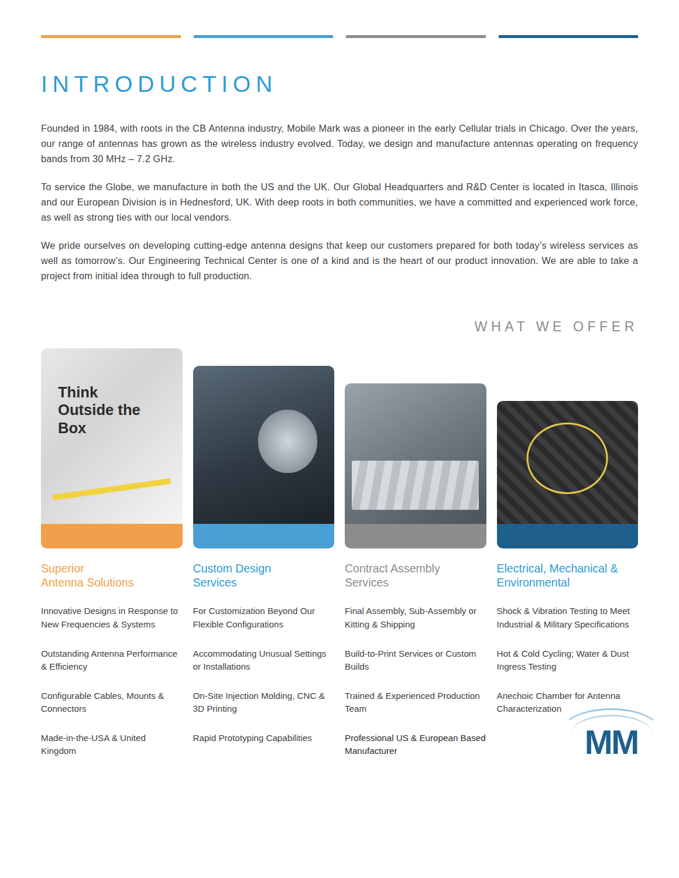INTRODUCTION
Founded in 1984, with roots in the CB Antenna industry, Mobile Mark was a pioneer in the early Cellular trials in Chicago. Over the years, our range of antennas has grown as the wireless industry evolved. Today, we design and manufacture antennas operating on frequency bands from 30 MHz – 7.2 GHz.
To service the Globe, we manufacture in both the US and the UK. Our Global Headquarters and R&D Center is located in Itasca, Illinois and our European Division is in Hednesford, UK. With deep roots in both communities, we have a committed and experienced work force, as well as strong ties with our local vendors.
We pride ourselves on developing cutting-edge antenna designs that keep our customers prepared for both today’s wireless services as well as tomorrow’s. Our Engineering Technical Center is one of a kind and is the heart of our product innovation. We are able to take a project from initial idea through to full production.
WHAT WE OFFER
Superior
Antenna Solutions
Innovative Designs in Response to New Frequencies & Systems
Outstanding Antenna Performance & Efficiency
Configurable Cables, Mounts & Connectors
Made-in-the-USA & United Kingdom
Custom Design
Services
For Customization Beyond Our Flexible Configurations
Accommodating Unusual Settings or Installations
On-Site Injection Molding, CNC & 3D Printing
Rapid Prototyping Capabilities
Contract Assembly
Services
Final Assembly, Sub-Assembly or Kitting & Shipping
Build-to-Print Services or Custom Builds
Trained & Experienced Production Team
Professional US & European Based Manufacturer
Electrical, Mechanical & Environmental
Shock & Vibration Testing to Meet Industrial & Military Specifications
Hot & Cold Cycling; Water & Dust Ingress Testing
Anechoic Chamber for Antenna Characterization
MM